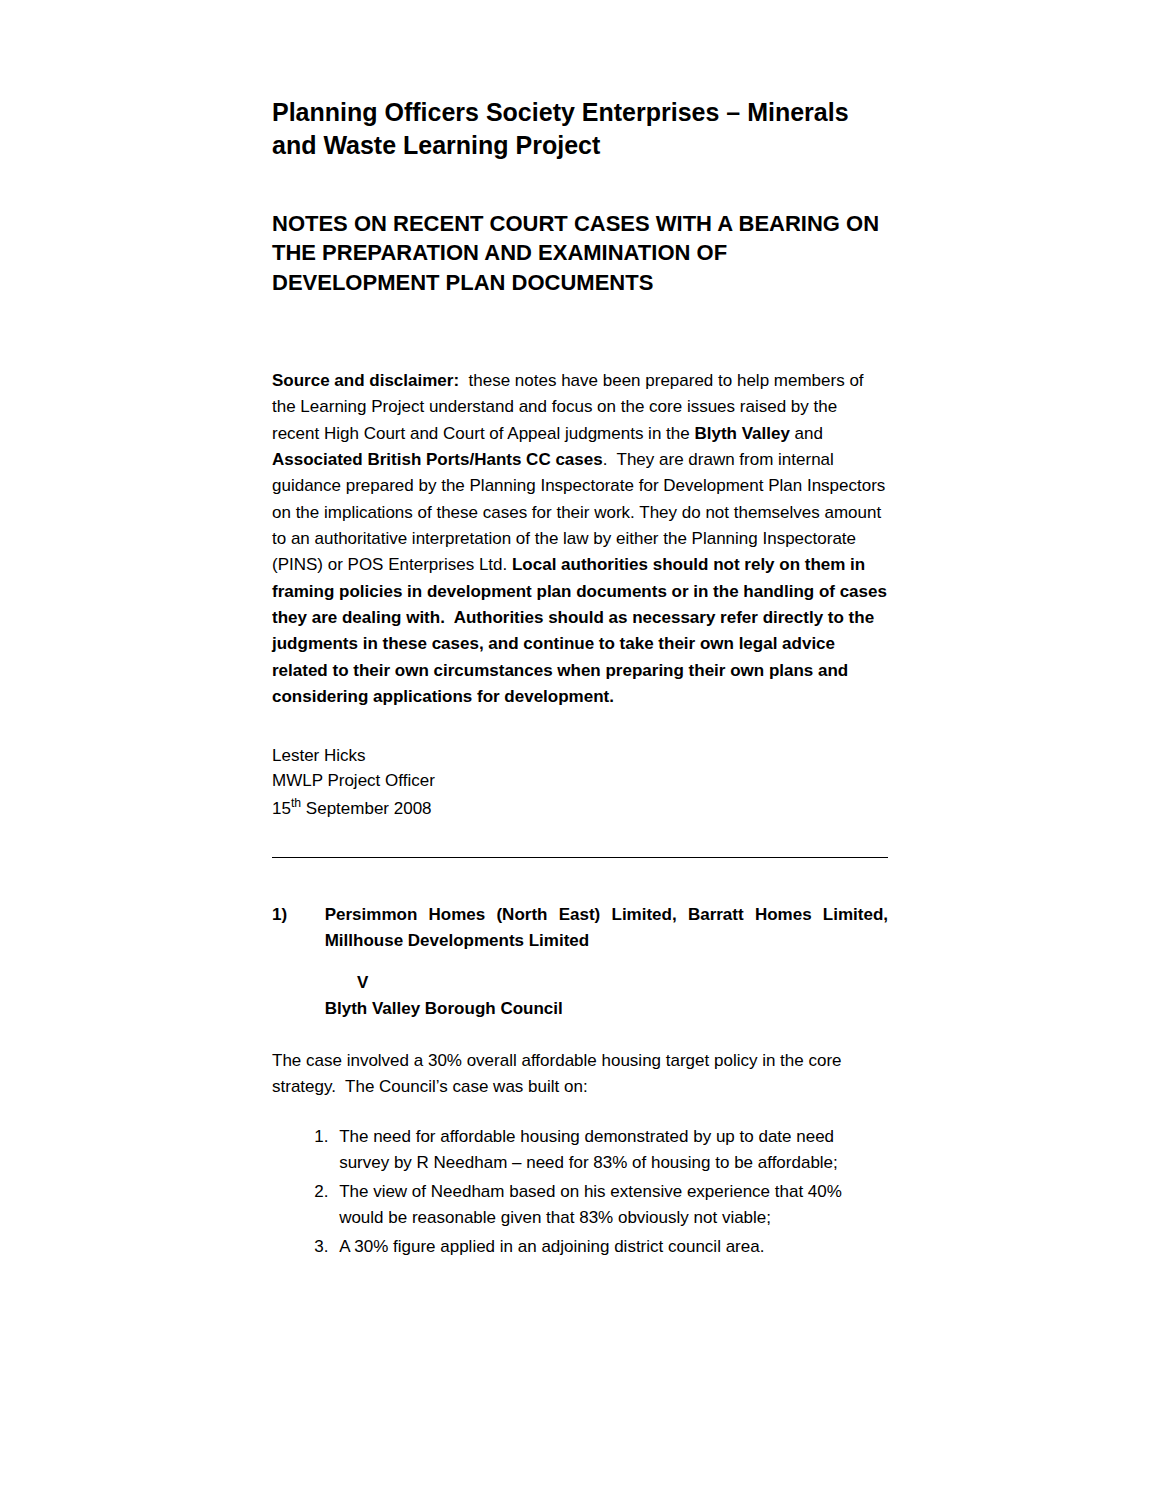Planning Officers Society Enterprises – Minerals and Waste Learning Project
Notes on recent court cases with a bearing on the preparation and examination of development plan documents
Source and disclaimer: these notes have been prepared to help members of the Learning Project understand and focus on the core issues raised by the recent High Court and Court of Appeal judgments in the Blyth Valley and Associated British Ports/Hants CC cases. They are drawn from internal guidance prepared by the Planning Inspectorate for Development Plan Inspectors on the implications of these cases for their work. They do not themselves amount to an authoritative interpretation of the law by either the Planning Inspectorate (PINS) or POS Enterprises Ltd. Local authorities should not rely on them in framing policies in development plan documents or in the handling of cases they are dealing with. Authorities should as necessary refer directly to the judgments in these cases, and continue to take their own legal advice related to their own circumstances when preparing their own plans and considering applications for development.
Lester Hicks
MWLP Project Officer
15th September 2008
1)
Persimmon Homes (North East) Limited, Barratt Homes Limited, Millhouse Developments Limited
V
Blyth Valley Borough Council
The case involved a 30% overall affordable housing target policy in the core strategy. The Council’s case was built on:
The need for affordable housing demonstrated by up to date need survey by R Needham – need for 83% of housing to be affordable;
The view of Needham based on his extensive experience that 40% would be reasonable given that 83% obviously not viable;
A 30% figure applied in an adjoining district council area.